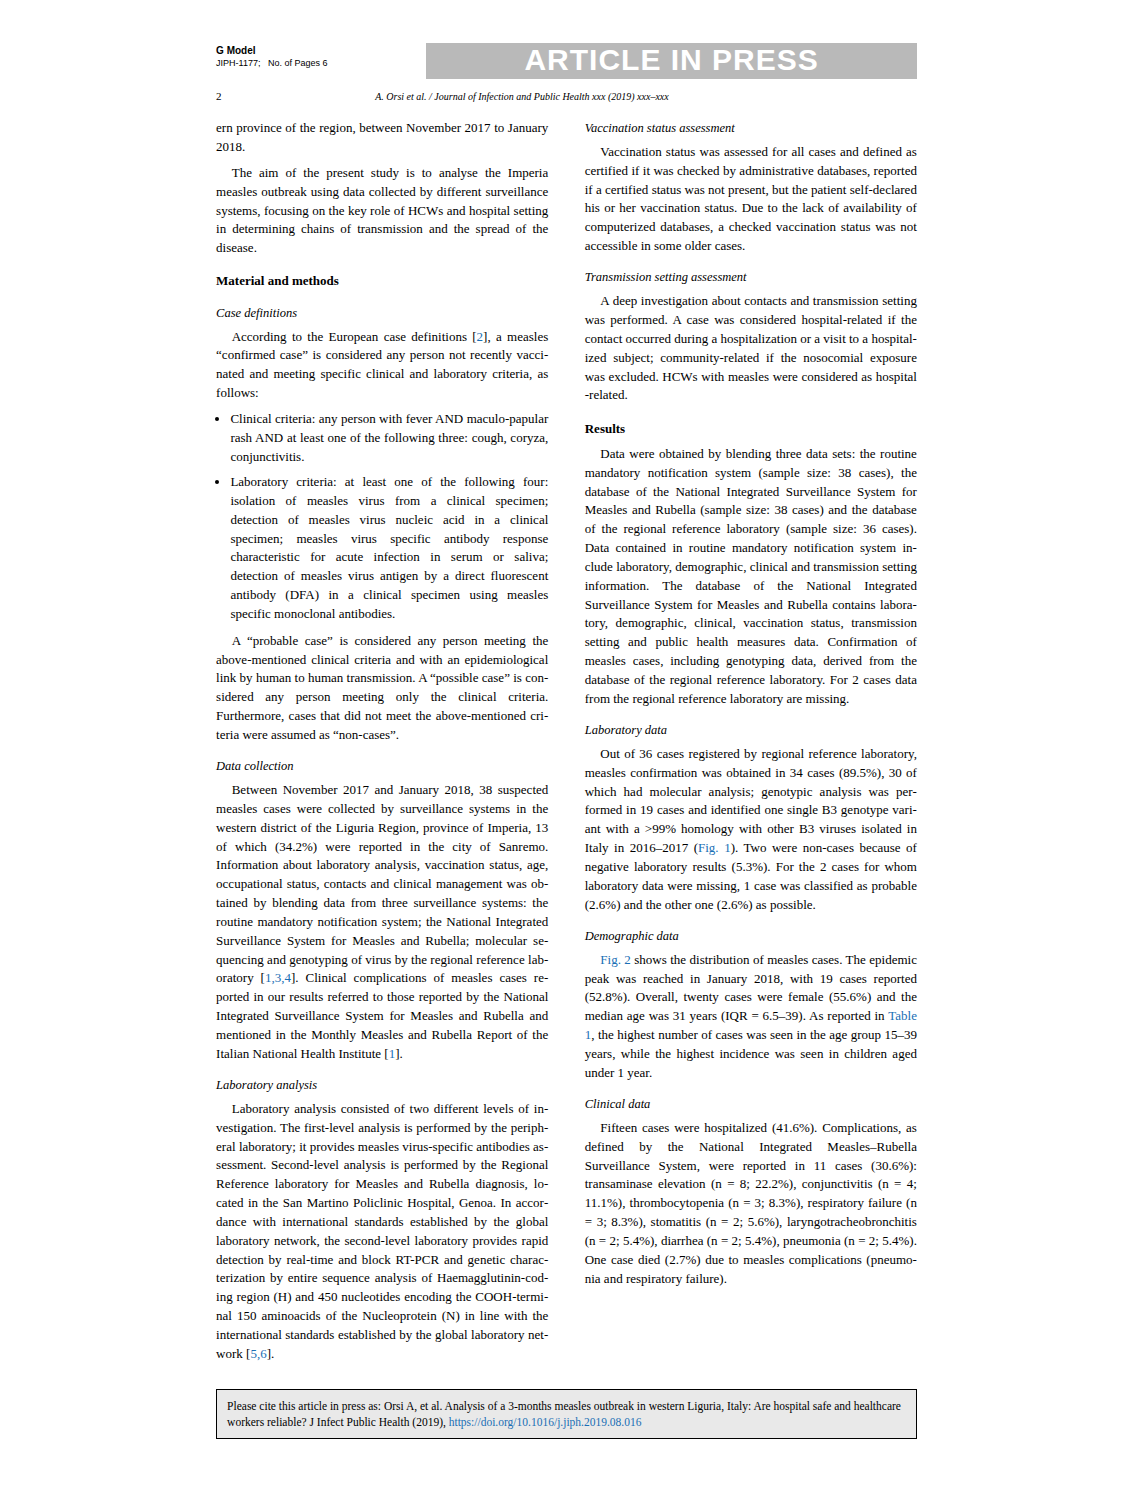G Model
JIPH-1177; No. of Pages 6
ARTICLE IN PRESS
2 A. Orsi et al. / Journal of Infection and Public Health xxx (2019) xxx–xxx
ern province of the region, between November 2017 to January 2018.
The aim of the present study is to analyse the Imperia measles outbreak using data collected by different surveillance systems, focusing on the key role of HCWs and hospital setting in determining chains of transmission and the spread of the disease.
Material and methods
Case definitions
According to the European case definitions [2], a measles “confirmed case” is considered any person not recently vaccinated and meeting specific clinical and laboratory criteria, as follows:
Clinical criteria: any person with fever AND maculo-papular rash AND at least one of the following three: cough, coryza, conjunctivitis.
Laboratory criteria: at least one of the following four: isolation of measles virus from a clinical specimen; detection of measles virus nucleic acid in a clinical specimen; measles virus specific antibody response characteristic for acute infection in serum or saliva; detection of measles virus antigen by a direct fluorescent antibody (DFA) in a clinical specimen using measles specific monoclonal antibodies.
A “probable case” is considered any person meeting the above-mentioned clinical criteria and with an epidemiological link by human to human transmission. A “possible case” is considered any person meeting only the clinical criteria. Furthermore, cases that did not meet the above-mentioned criteria were assumed as “non-cases”.
Data collection
Between November 2017 and January 2018, 38 suspected measles cases were collected by surveillance systems in the western district of the Liguria Region, province of Imperia, 13 of which (34.2%) were reported in the city of Sanremo. Information about laboratory analysis, vaccination status, age, occupational status, contacts and clinical management was obtained by blending data from three surveillance systems: the routine mandatory notification system; the National Integrated Surveillance System for Measles and Rubella; molecular sequencing and genotyping of virus by the regional reference laboratory [1,3,4]. Clinical complications of measles cases reported in our results referred to those reported by the National Integrated Surveillance System for Measles and Rubella and mentioned in the Monthly Measles and Rubella Report of the Italian National Health Institute [1].
Laboratory analysis
Laboratory analysis consisted of two different levels of investigation. The first-level analysis is performed by the peripheral laboratory; it provides measles virus-specific antibodies assessment. Second-level analysis is performed by the Regional Reference laboratory for Measles and Rubella diagnosis, located in the San Martino Policlinic Hospital, Genoa. In accordance with international standards established by the global laboratory network, the second-level laboratory provides rapid detection by real-time and block RT-PCR and genetic characterization by entire sequence analysis of Haemagglutinin-coding region (H) and 450 nucleotides encoding the COOH-terminal 150 aminoacids of the Nucleoprotein (N) in line with the international standards established by the global laboratory network [5,6].
Vaccination status assessment
Vaccination status was assessed for all cases and defined as certified if it was checked by administrative databases, reported if a certified status was not present, but the patient self-declared his or her vaccination status. Due to the lack of availability of computerized databases, a checked vaccination status was not accessible in some older cases.
Transmission setting assessment
A deep investigation about contacts and transmission setting was performed. A case was considered hospital-related if the contact occurred during a hospitalization or a visit to a hospitalized subject; community-related if the nosocomial exposure was excluded. HCWs with measles were considered as hospital -related.
Results
Data were obtained by blending three data sets: the routine mandatory notification system (sample size: 38 cases), the database of the National Integrated Surveillance System for Measles and Rubella (sample size: 38 cases) and the database of the regional reference laboratory (sample size: 36 cases). Data contained in routine mandatory notification system include laboratory, demographic, clinical and transmission setting information. The database of the National Integrated Surveillance System for Measles and Rubella contains laboratory, demographic, clinical, vaccination status, transmission setting and public health measures data. Confirmation of measles cases, including genotyping data, derived from the database of the regional reference laboratory. For 2 cases data from the regional reference laboratory are missing.
Laboratory data
Out of 36 cases registered by regional reference laboratory, measles confirmation was obtained in 34 cases (89.5%), 30 of which had molecular analysis; genotypic analysis was performed in 19 cases and identified one single B3 genotype variant with a >99% homology with other B3 viruses isolated in Italy in 2016–2017 (Fig. 1). Two were non-cases because of negative laboratory results (5.3%). For the 2 cases for whom laboratory data were missing, 1 case was classified as probable (2.6%) and the other one (2.6%) as possible.
Demographic data
Fig. 2 shows the distribution of measles cases. The epidemic peak was reached in January 2018, with 19 cases reported (52.8%). Overall, twenty cases were female (55.6%) and the median age was 31 years (IQR = 6.5–39). As reported in Table 1, the highest number of cases was seen in the age group 15–39 years, while the highest incidence was seen in children aged under 1 year.
Clinical data
Fifteen cases were hospitalized (41.6%). Complications, as defined by the National Integrated Measles–Rubella Surveillance System, were reported in 11 cases (30.6%): transaminase elevation (n = 8; 22.2%), conjunctivitis (n = 4; 11.1%), thrombocytopenia (n = 3; 8.3%), respiratory failure (n = 3; 8.3%), stomatitis (n = 2; 5.6%), laryngotracheobronchitis (n = 2; 5.4%), diarrhea (n = 2; 5.4%), pneumonia (n = 2; 5.4%). One case died (2.7%) due to measles complications (pneumonia and respiratory failure).
Please cite this article in press as: Orsi A, et al. Analysis of a 3-months measles outbreak in western Liguria, Italy: Are hospital safe and healthcare workers reliable? J Infect Public Health (2019), https://doi.org/10.1016/j.jiph.2019.08.016